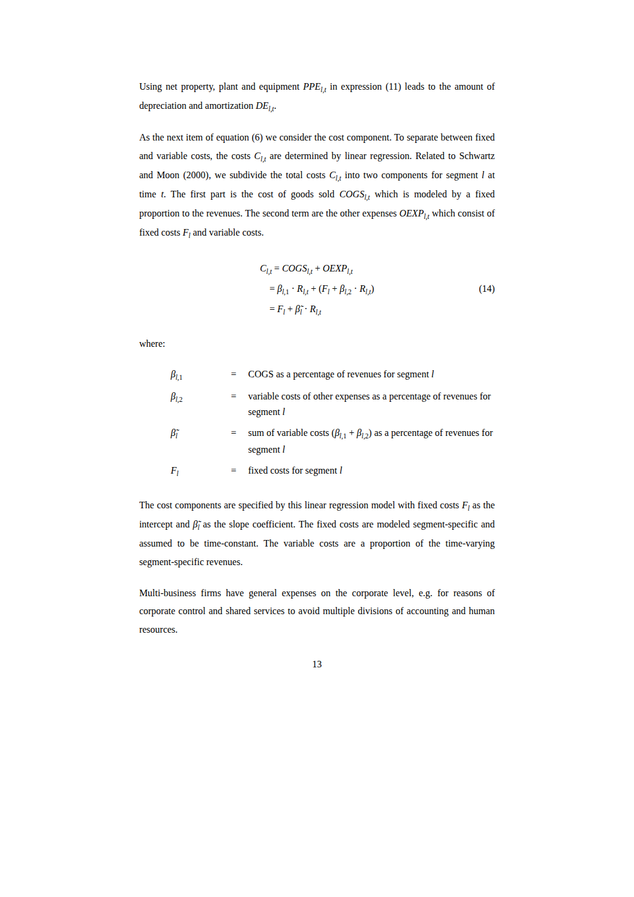Using net property, plant and equipment PPEl,t in expression (11) leads to the amount of depreciation and amortization DEl,t.
As the next item of equation (6) we consider the cost component. To separate between fixed and variable costs, the costs Cl,t are determined by linear regression. Related to Schwartz and Moon (2000), we subdivide the total costs Cl,t into two components for segment l at time t. The first part is the cost of goods sold COGSl,t which is modeled by a fixed proportion to the revenues. The second term are the other expenses OEXPl,t which consist of fixed costs Fl and variable costs.
Cl,t = COGSl,t + OEXPl,t
= βl, 1 · Rl,t + (Fl + βl, 2 · Rl,t)
= Fl + β̃l · Rl,t
(14)
where:
| β l, 1 | = | COGS as a percentage of revenues for segment l |
| β l, 2 | = | variable costs of other expenses as a percentage of revenues for segment l |
| β̃ l | = | sum of variable costs ( β l, 1 + β l, 2 ) as a percentage of revenues for segment l |
| F l | = | fixed costs for segment l |
The cost components are specified by this linear regression model with fixed costs Fl as the intercept and β̃l as the slope coefficient. The fixed costs are modeled segment-specific and assumed to be time-constant. The variable costs are a proportion of the time-varying segment-specific revenues.
Multi-business firms have general expenses on the corporate level, e.g. for reasons of corporate control and shared services to avoid multiple divisions of accounting and human resources.
13